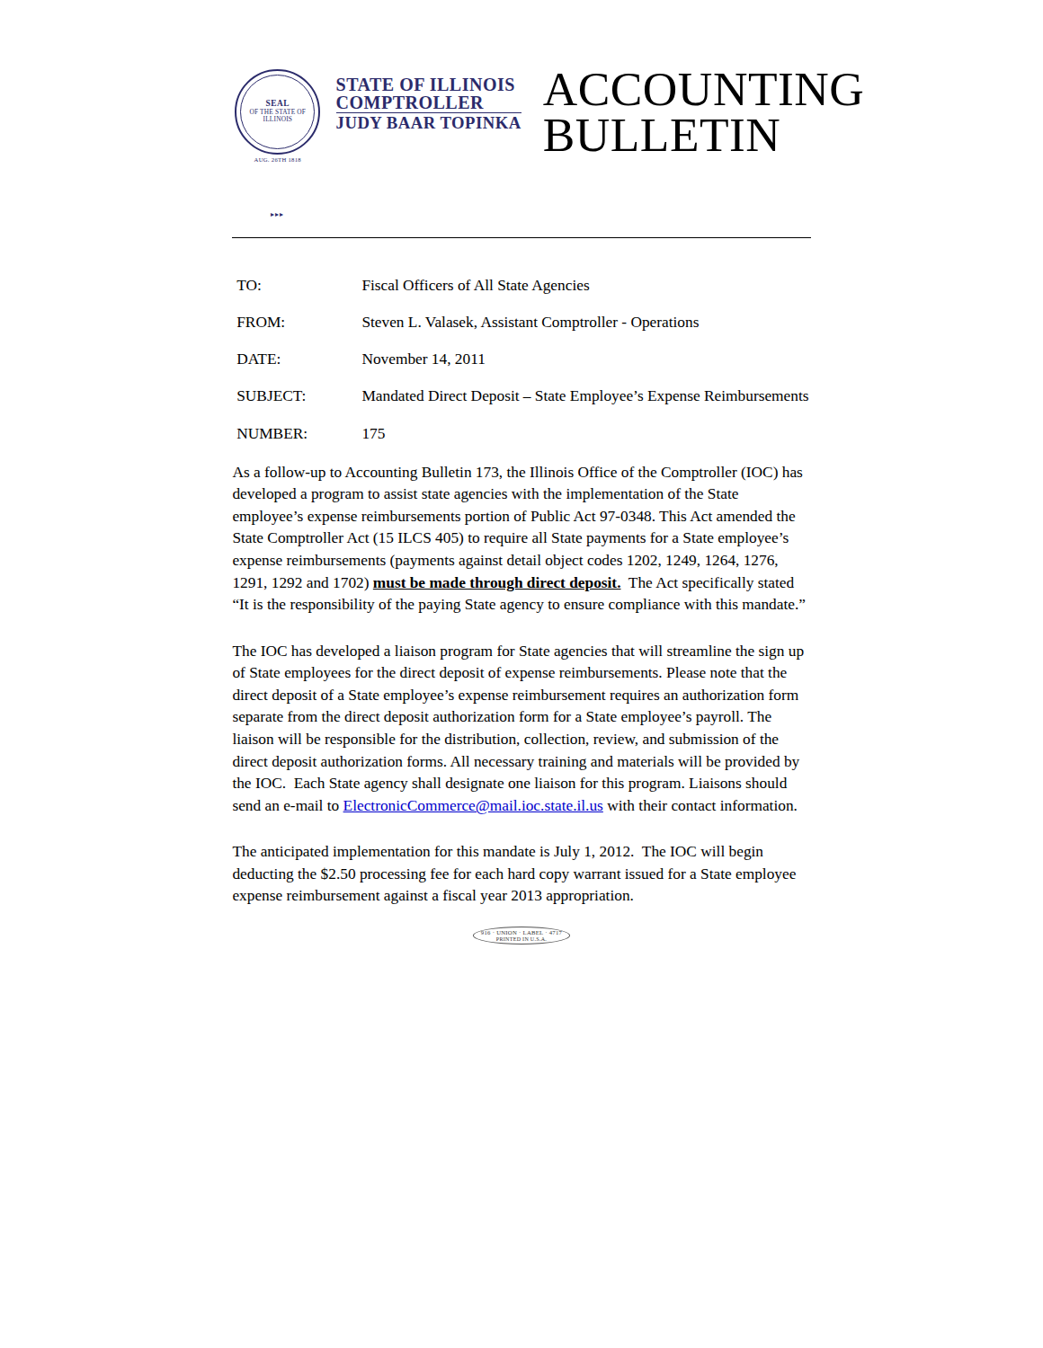SEAL OF THE STATE OF
ILLINOIS
AUG. 26TH 1818
▸▸▸
STATE OF ILLINOIS
COMPTROLLER
JUDY BAAR TOPINKA
ACCOUNTING
BULLETIN
| TO: | Fiscal Officers of All State Agencies |
| FROM: | Steven L. Valasek, Assistant Comptroller - Operations |
| DATE: | November 14, 2011 |
| SUBJECT: | Mandated Direct Deposit – State Employee’s Expense Reimbursements |
| NUMBER: | 175 |
As a follow-up to Accounting Bulletin 173, the Illinois Office of the Comptroller (IOC) has developed a program to assist state agencies with the implementation of the State employee’s expense reimbursements portion of Public Act 97-0348. This Act amended the State Comptroller Act (15 ILCS 405) to require all State payments for a State employee’s expense reimbursements (payments against detail object codes 1202, 1249, 1264, 1276, 1291, 1292 and 1702) must be made through direct deposit. The Act specifically stated “It is the responsibility of the paying State agency to ensure compliance with this mandate.”
The IOC has developed a liaison program for State agencies that will streamline the sign up of State employees for the direct deposit of expense reimbursements. Please note that the direct deposit of a State employee’s expense reimbursement requires an authorization form separate from the direct deposit authorization form for a State employee’s payroll. The liaison will be responsible for the distribution, collection, review, and submission of the direct deposit authorization forms. All necessary training and materials will be provided by the IOC. Each State agency shall designate one liaison for this program. Liaisons should send an e-mail to ElectronicCommerce@mail.ioc.state.il.us with their contact information.
The anticipated implementation for this mandate is July 1, 2012. The IOC will begin deducting the $2.50 processing fee for each hard copy warrant issued for a State employee expense reimbursement against a fiscal year 2013 appropriation.
916 · UNION · LABEL · 4717 PRINTED IN U.S.A.